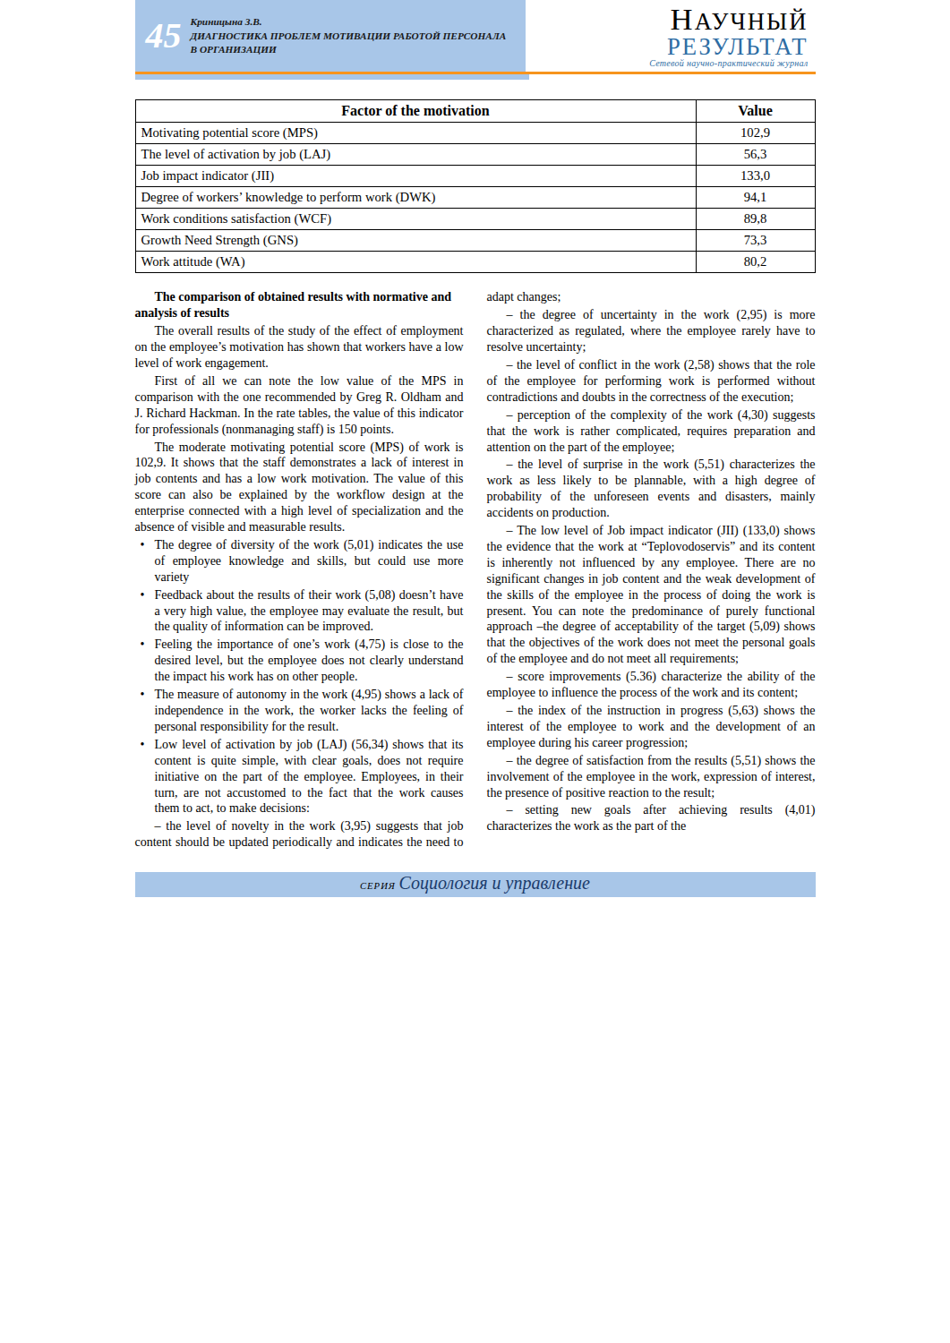45
Криницына З.В.
ДИАГНОСТИКА ПРОБЛЕМ МОТИВАЦИИ РАБОТОЙ ПЕРСОНАЛА
В ОРГАНИЗАЦИИ
НАУЧНЫЙ
РЕЗУЛЬТАТ
Сетевой научно-практический журнал
| Factor of the motivation | Value |
| --- | --- |
| Motivating potential score (MPS) | 102,9 |
| The level of activation by job (LAJ) | 56,3 |
| Job impact indicator (JII) | 133,0 |
| Degree of workers’ knowledge to perform work (DWK) | 94,1 |
| Work conditions satisfaction (WCF) | 89,8 |
| Growth Need Strength (GNS) | 73,3 |
| Work attitude (WA) | 80,2 |
The comparison of obtained results with normative and analysis of results
The overall results of the study of the effect of employment on the employee’s motivation has shown that workers have a low level of work engagement.
First of all we can note the low value of the MPS in comparison with the one recommended by Greg R. Oldham and J. Richard Hackman. In the rate tables, the value of this indicator for professionals (nonmanaging staff) is 150 points.
The moderate motivating potential score (MPS) of work is 102,9. It shows that the staff demonstrates a lack of interest in job contents and has a low work motivation. The value of this score can also be explained by the workflow design at the enterprise connected with a high level of specialization and the absence of visible and measurable results.
The degree of diversity of the work (5,01) indicates the use of employee knowledge and skills, but could use more variety
Feedback about the results of their work (5,08) doesn’t have a very high value, the employee may evaluate the result, but the quality of information can be improved.
Feeling the importance of one’s work (4,75) is close to the desired level, but the employee does not clearly understand the impact his work has on other people.
The measure of autonomy in the work (4,95) shows a lack of independence in the work, the worker lacks the feeling of personal responsibility for the result.
Low level of activation by job (LAJ) (56,34) shows that its content is quite simple, with clear goals, does not require initiative on the part of the employee. Employees, in their turn, are not accustomed to the fact that the work causes them to act, to make decisions:
– the level of novelty in the work (3,95) suggests that job content should be updated periodically and indicates the need to adapt changes;
– the degree of uncertainty in the work (2,95) is more characterized as regulated, where the employee rarely have to resolve uncertainty;
– the level of conflict in the work (2,58) shows that the role of the employee for performing work is performed without contradictions and doubts in the correctness of the execution;
– perception of the complexity of the work (4,30) suggests that the work is rather complicated, requires preparation and attention on the part of the employee;
– the level of surprise in the work (5,51) characterizes the work as less likely to be plannable, with a high degree of probability of the unforeseen events and disasters, mainly accidents on production.
– The low level of Job impact indicator (JII) (133,0) shows the evidence that the work at “Teplovodoservis” and its content is inherently not influenced by any employee. There are no significant changes in job content and the weak development of the skills of the employee in the process of doing the work is present. You can note the predominance of purely functional approach –the degree of acceptability of the target (5,09) shows that the objectives of the work does not meet the personal goals of the employee and do not meet all requirements;
– score improvements (5.36) characterize the ability of the employee to influence the process of the work and its content;
– the index of the instruction in progress (5,63) shows the interest of the employee to work and the development of an employee during his career progression;
– the degree of satisfaction from the results (5,51) shows the involvement of the employee in the work, expression of interest, the presence of positive reaction to the result;
– setting new goals after achieving results (4,01) characterizes the work as the part of the
СЕРИЯ Социология и управление